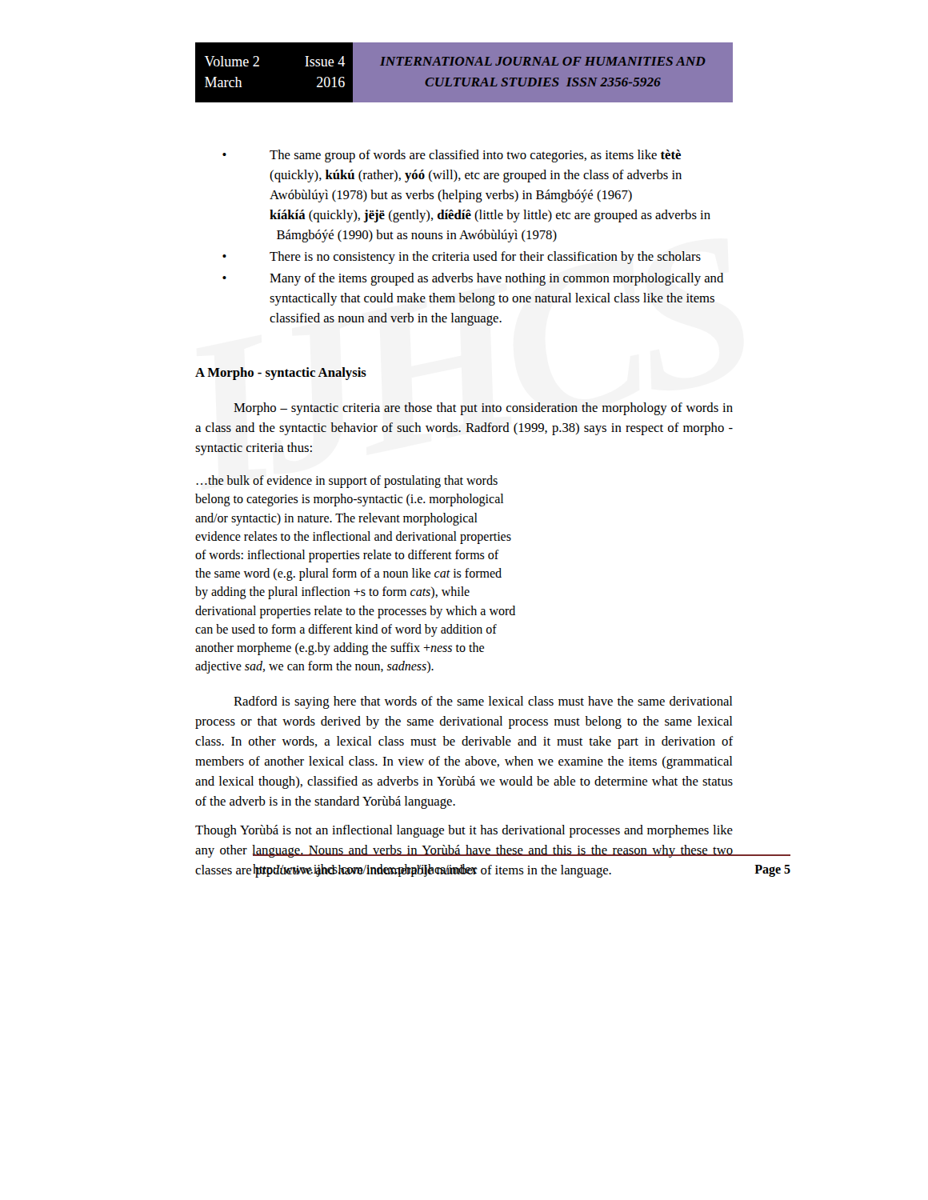IJHCS
Volume 2 Issue 4
March 2016
INTERNATIONAL JOURNAL OF HUMANITIES AND
CULTURAL STUDIES ISSN 2356-5926
The same group of words are classified into two categories, as items like tètè (quickly), kúkú (rather), yóó (will), etc are grouped in the class of adverbs in Awóbùlúyì (1978) but as verbs (helping verbs) in Bámgbóýé (1967) kíákíá (quickly), jëjë (gently), díêdíê (little by little) etc are grouped as adverbs in Bámgbóýé (1990) but as nouns in Awóbùlúyì (1978)
There is no consistency in the criteria used for their classification by the scholars
Many of the items grouped as adverbs have nothing in common morphologically and syntactically that could make them belong to one natural lexical class like the items classified as noun and verb in the language.
A Morpho - syntactic Analysis
Morpho – syntactic criteria are those that put into consideration the morphology of words in a class and the syntactic behavior of such words. Radford (1999, p.38) says in respect of morpho - syntactic criteria thus:
…the bulk of evidence in support of postulating that words
belong to categories is morpho-syntactic (i.e. morphological
and/or syntactic) in nature. The relevant morphological
evidence relates to the inflectional and derivational properties
of words: inflectional properties relate to different forms of
the same word (e.g. plural form of a noun like cat is formed
by adding the plural inflection +s to form cats), while
derivational properties relate to the processes by which a word
can be used to form a different kind of word by addition of
another morpheme (e.g.by adding the suffix +ness to the
adjective sad, we can form the noun, sadness).
Radford is saying here that words of the same lexical class must have the same derivational process or that words derived by the same derivational process must belong to the same lexical class. In other words, a lexical class must be derivable and it must take part in derivation of members of another lexical class. In view of the above, when we examine the items (grammatical and lexical though), classified as adverbs in Yorùbá we would be able to determine what the status of the adverb is in the standard Yorùbá language.
Though Yorùbá is not an inflectional language but it has derivational processes and morphemes like any other language. Nouns and verbs in Yorùbá have these and this is the reason why these two classes are productive and have innumerable number of items in the language.
http://www.ijhcs.com/index.php/ijhcs/index Page 5